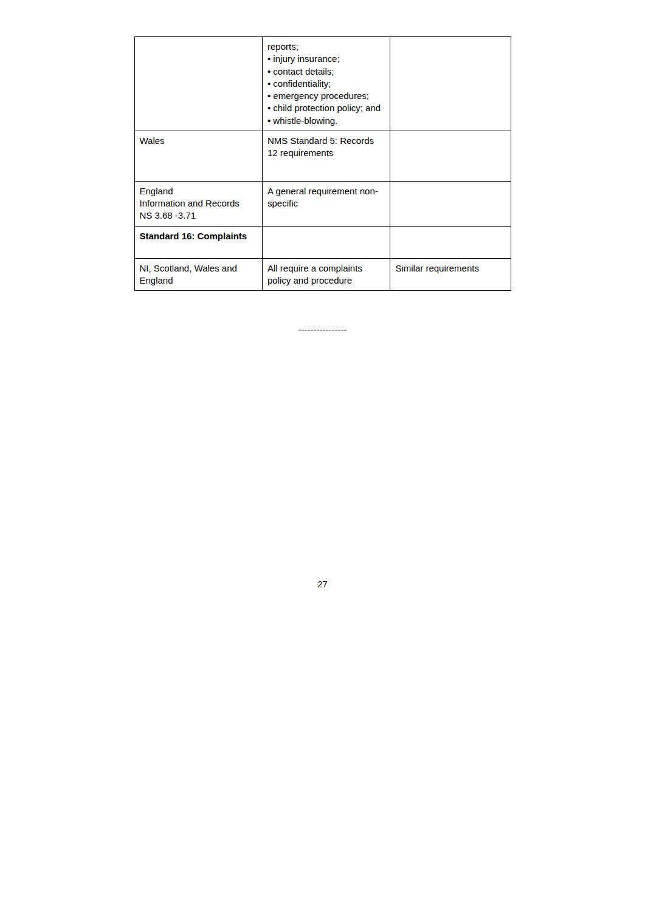| | reports; • injury insurance; • contact details; • confidentiality; • emergency procedures; • child protection policy; and • whistle-blowing. | |
| Wales | NMS Standard 5: Records 12 requirements | |
| England Information and Records NS 3.68 -3.71 | A general requirement non-specific | |
| Standard 16: Complaints | | |
| NI, Scotland, Wales and England | All require a complaints policy and procedure | Similar requirements |
----------------
27